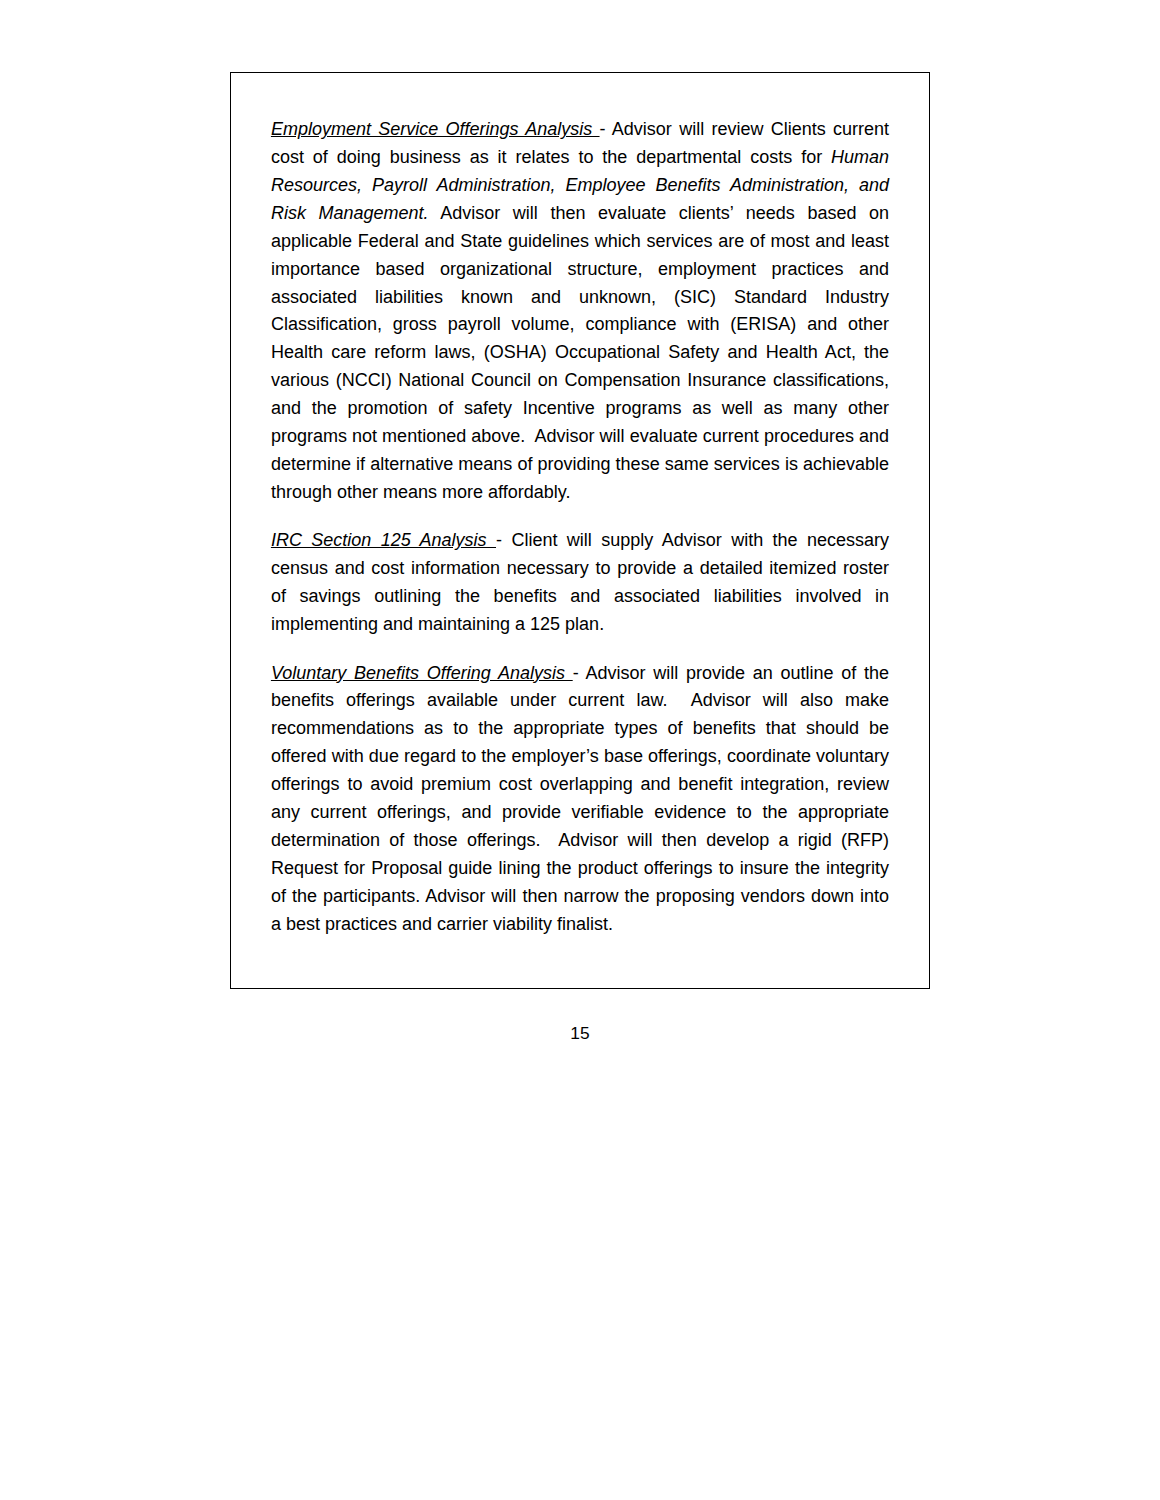Employment Service Offerings Analysis - Advisor will review Clients current cost of doing business as it relates to the departmental costs for Human Resources, Payroll Administration, Employee Benefits Administration, and Risk Management. Advisor will then evaluate clients’ needs based on applicable Federal and State guidelines which services are of most and least importance based organizational structure, employment practices and associated liabilities known and unknown, (SIC) Standard Industry Classification, gross payroll volume, compliance with (ERISA) and other Health care reform laws, (OSHA) Occupational Safety and Health Act, the various (NCCI) National Council on Compensation Insurance classifications, and the promotion of safety Incentive programs as well as many other programs not mentioned above. Advisor will evaluate current procedures and determine if alternative means of providing these same services is achievable through other means more affordably.
IRC Section 125 Analysis - Client will supply Advisor with the necessary census and cost information necessary to provide a detailed itemized roster of savings outlining the benefits and associated liabilities involved in implementing and maintaining a 125 plan.
Voluntary Benefits Offering Analysis - Advisor will provide an outline of the benefits offerings available under current law. Advisor will also make recommendations as to the appropriate types of benefits that should be offered with due regard to the employer’s base offerings, coordinate voluntary offerings to avoid premium cost overlapping and benefit integration, review any current offerings, and provide verifiable evidence to the appropriate determination of those offerings. Advisor will then develop a rigid (RFP) Request for Proposal guide lining the product offerings to insure the integrity of the participants. Advisor will then narrow the proposing vendors down into a best practices and carrier viability finalist.
15